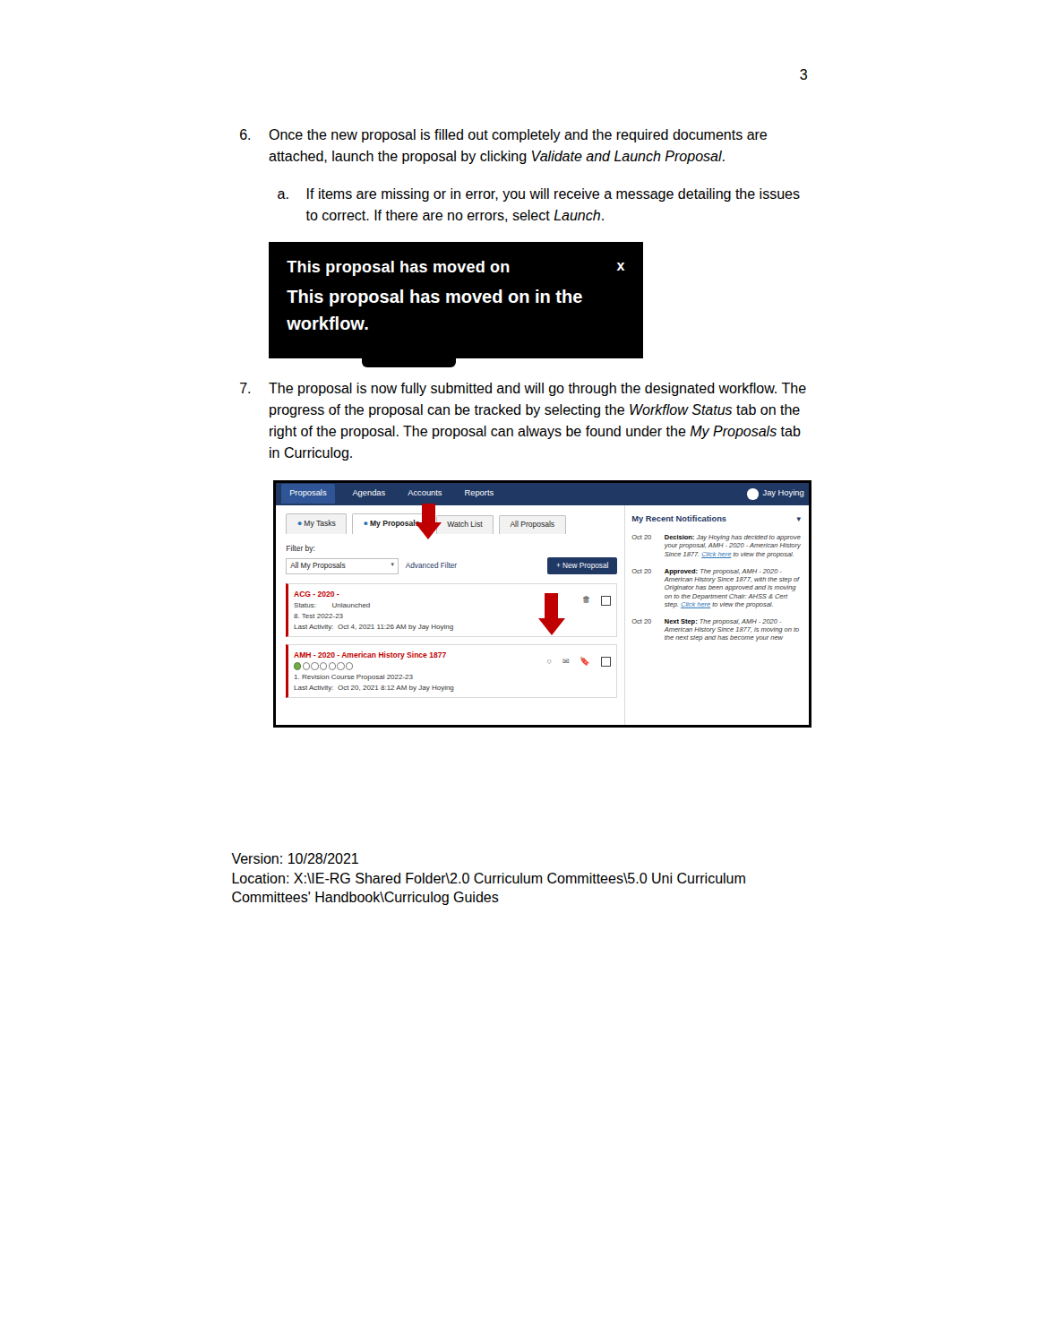3
6. Once the new proposal is filled out completely and the required documents are attached, launch the proposal by clicking Validate and Launch Proposal.
a. If items are missing or in error, you will receive a message detailing the issues to correct. If there are no errors, select Launch.
x
This proposal has moved on
This proposal has moved on in the workflow.
7. The proposal is now fully submitted and will go through the designated workflow. The progress of the proposal can be tracked by selecting the Workflow Status tab on the right of the proposal. The proposal can always be found under the My Proposals tab in Curriculog.
Proposals Agendas Accounts Reports Jay Hoying
●My Tasks
●My Proposals
Watch List
All Proposals
Filter by:
All My Proposals
Advanced Filter
+ New Proposal
ACG - 2020 -
Status: Unlaunched
8. Test 2022-23
Last Activity: Oct 4, 2021 11:26 AM by Jay Hoying
🗑
AMH - 2020 - American History Since 1877
1. Revision Course Proposal 2022-23
Last Activity: Oct 20, 2021 8:12 AM by Jay Hoying
○✉🔖
My Recent Notifications ▼
Oct 20
Decision: Jay Hoying has decided to approve your proposal, AMH - 2020 - American History Since 1877. Click here to view the proposal.
Oct 20
Approved: The proposal, AMH - 2020 - American History Since 1877, with the step of Originator has been approved and is moving on to the Department Chair: AHSS & Cert step. Click here to view the proposal.
Oct 20
Next Step: The proposal, AMH - 2020 - American History Since 1877, is moving on to the next step and has become your new
Version: 10/28/2021
Location: X:\IE-RG Shared Folder\2.0 Curriculum Committees\5.0 Uni Curriculum Committees' Handbook\Curriculog Guides